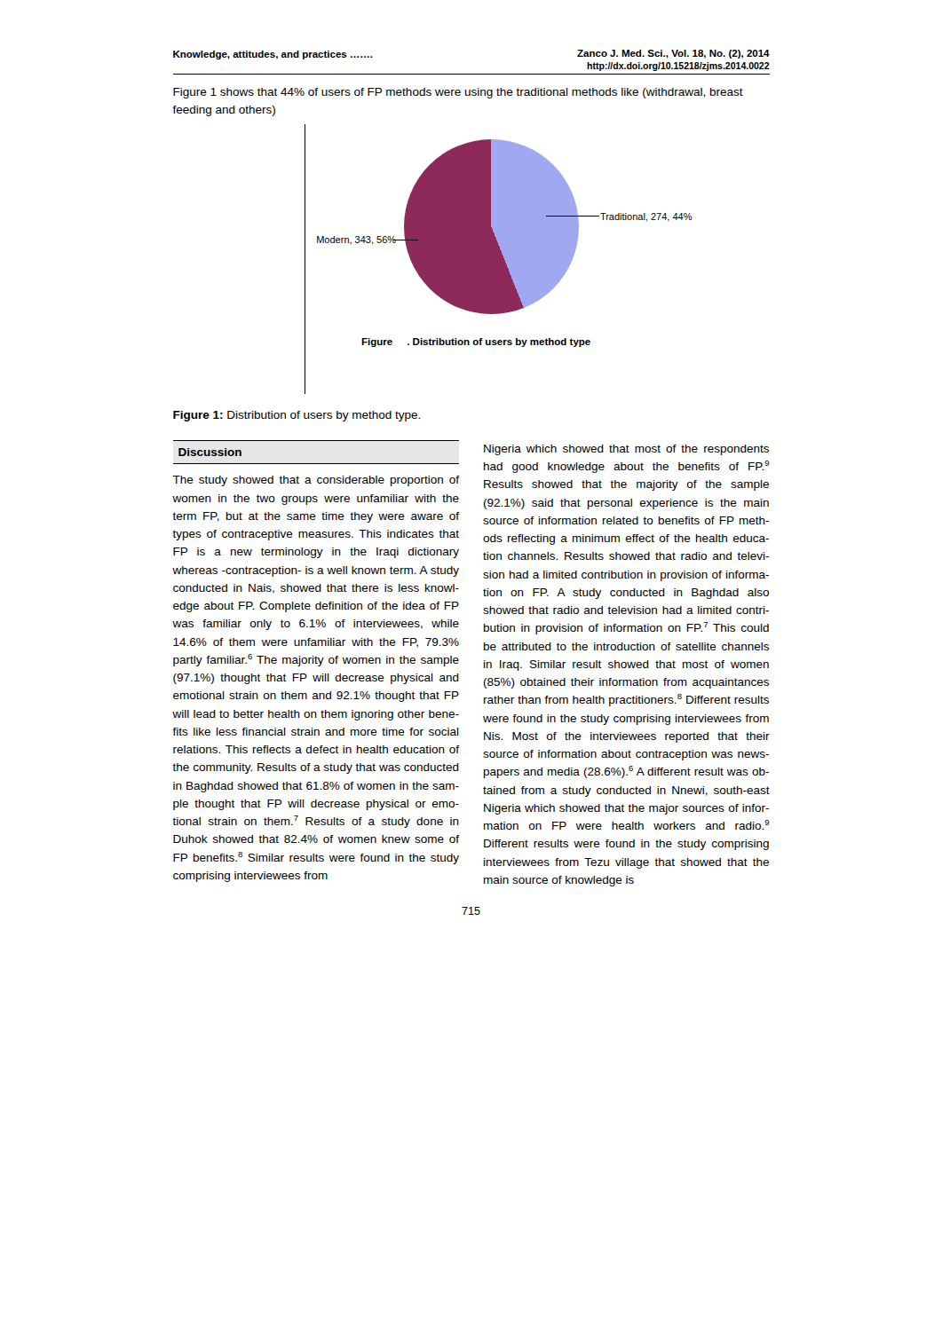Knowledge, attitudes, and practices …….
Zanco J. Med. Sci., Vol. 18, No. (2), 2014
http://dx.doi.org/10.15218/zjms.2014.0022
Figure 1 shows that 44% of users of FP methods were using the traditional methods like (withdrawal, breast feeding and others)
Traditional, 274, 44%
Modern, 343, 56%
Figure . Distribution of users by method type
Figure 1: Distribution of users by method type.
Discussion
The study showed that a considerable proportion of women in the two groups were unfamiliar with the term FP, but at the same time they were aware of types of contraceptive measures. This indicates that FP is a new terminology in the Iraqi dictionary whereas -contraception- is a well known term. A study conducted in Nais, showed that there is less knowledge about FP. Complete definition of the idea of FP was familiar only to 6.1% of interviewees, while 14.6% of them were unfamiliar with the FP, 79.3% partly familiar.6 The majority of women in the sample (97.1%) thought that FP will decrease physical and emotional strain on them and 92.1% thought that FP will lead to better health on them ignoring other benefits like less financial strain and more time for social relations. This reflects a defect in health education of the community. Results of a study that was conducted in Baghdad showed that 61.8% of women in the sample thought that FP will decrease physical or emotional strain on them.7 Results of a study done in Duhok showed that 82.4% of women knew some of FP benefits.8 Similar results were found in the study comprising interviewees from
Nigeria which showed that most of the respondents had good knowledge about the benefits of FP.9 Results showed that the majority of the sample (92.1%) said that personal experience is the main source of information related to benefits of FP methods reflecting a minimum effect of the health education channels. Results showed that radio and television had a limited contribution in provision of information on FP. A study conducted in Baghdad also showed that radio and television had a limited contribution in provision of information on FP.7 This could be attributed to the introduction of satellite channels in Iraq. Similar result showed that most of women (85%) obtained their information from acquaintances rather than from health practitioners.8 Different results were found in the study comprising interviewees from Nis. Most of the interviewees reported that their source of information about contraception was newspapers and media (28.6%).6 A different result was obtained from a study conducted in Nnewi, south-east Nigeria which showed that the major sources of information on FP were health workers and radio.9 Different results were found in the study comprising interviewees from Tezu village that showed that the main source of knowledge is
715